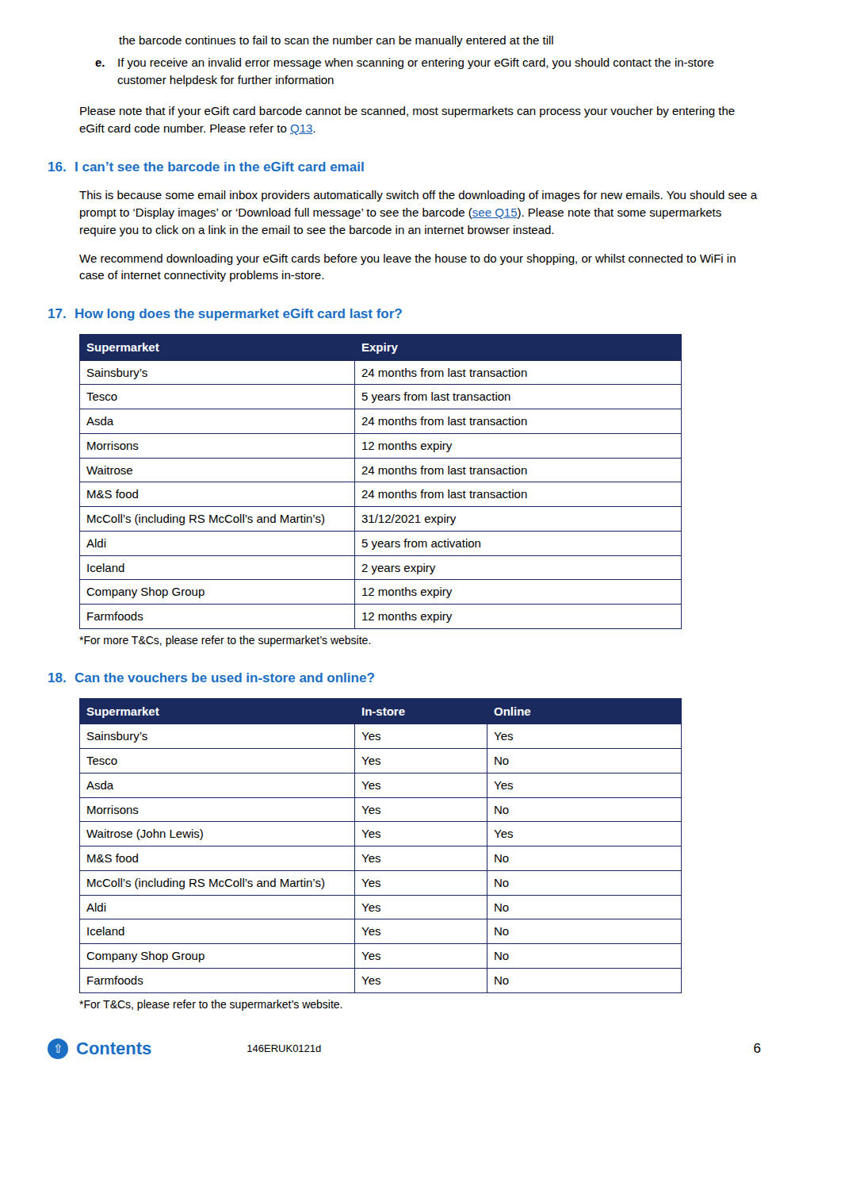the barcode continues to fail to scan the number can be manually entered at the till
e. If you receive an invalid error message when scanning or entering your eGift card, you should contact the in-store customer helpdesk for further information
Please note that if your eGift card barcode cannot be scanned, most supermarkets can process your voucher by entering the eGift card code number. Please refer to Q13.
16. I can’t see the barcode in the eGift card email
This is because some email inbox providers automatically switch off the downloading of images for new emails. You should see a prompt to ‘Display images’ or ‘Download full message’ to see the barcode (see Q15). Please note that some supermarkets require you to click on a link in the email to see the barcode in an internet browser instead.
We recommend downloading your eGift cards before you leave the house to do your shopping, or whilst connected to WiFi in case of internet connectivity problems in-store.
17. How long does the supermarket eGift card last for?
| Supermarket | Expiry |
| --- | --- |
| Sainsbury’s | 24 months from last transaction |
| Tesco | 5 years from last transaction |
| Asda | 24 months from last transaction |
| Morrisons | 12 months expiry |
| Waitrose | 24 months from last transaction |
| M&S food | 24 months from last transaction |
| McColl’s (including RS McColl’s and Martin’s) | 31/12/2021 expiry |
| Aldi | 5 years from activation |
| Iceland | 2 years expiry |
| Company Shop Group | 12 months expiry |
| Farmfoods | 12 months expiry |
*For more T&Cs, please refer to the supermarket’s website.
18. Can the vouchers be used in-store and online?
| Supermarket | In-store | Online |
| --- | --- | --- |
| Sainsbury’s | Yes | Yes |
| Tesco | Yes | No |
| Asda | Yes | Yes |
| Morrisons | Yes | No |
| Waitrose (John Lewis) | Yes | Yes |
| M&S food | Yes | No |
| McColl’s (including RS McColl’s and Martin’s) | Yes | No |
| Aldi | Yes | No |
| Iceland | Yes | No |
| Company Shop Group | Yes | No |
| Farmfoods | Yes | No |
*For T&Cs, please refer to the supermarket’s website.
⇧ Contents 146ERUK0121d 6